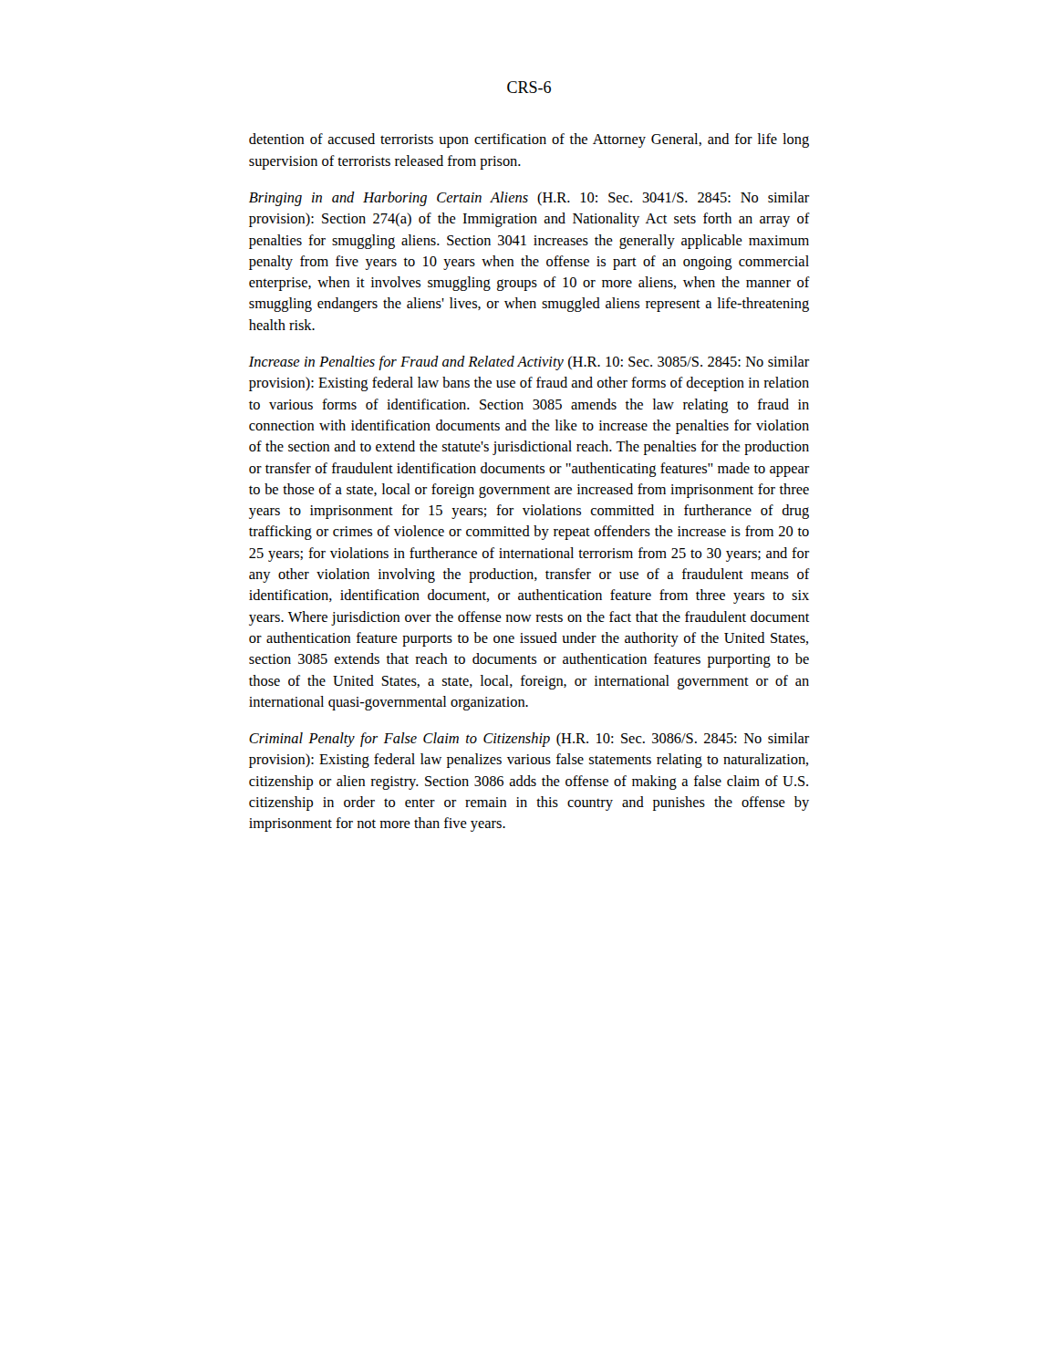CRS-6
detention of accused terrorists upon certification of the Attorney General, and for life long supervision of terrorists released from prison.
Bringing in and Harboring Certain Aliens (H.R. 10: Sec. 3041/S. 2845: No similar provision): Section 274(a) of the Immigration and Nationality Act sets forth an array of penalties for smuggling aliens. Section 3041 increases the generally applicable maximum penalty from five years to 10 years when the offense is part of an ongoing commercial enterprise, when it involves smuggling groups of 10 or more aliens, when the manner of smuggling endangers the aliens' lives, or when smuggled aliens represent a life-threatening health risk.
Increase in Penalties for Fraud and Related Activity (H.R. 10: Sec. 3085/S. 2845: No similar provision): Existing federal law bans the use of fraud and other forms of deception in relation to various forms of identification. Section 3085 amends the law relating to fraud in connection with identification documents and the like to increase the penalties for violation of the section and to extend the statute's jurisdictional reach. The penalties for the production or transfer of fraudulent identification documents or "authenticating features" made to appear to be those of a state, local or foreign government are increased from imprisonment for three years to imprisonment for 15 years; for violations committed in furtherance of drug trafficking or crimes of violence or committed by repeat offenders the increase is from 20 to 25 years; for violations in furtherance of international terrorism from 25 to 30 years; and for any other violation involving the production, transfer or use of a fraudulent means of identification, identification document, or authentication feature from three years to six years. Where jurisdiction over the offense now rests on the fact that the fraudulent document or authentication feature purports to be one issued under the authority of the United States, section 3085 extends that reach to documents or authentication features purporting to be those of the United States, a state, local, foreign, or international government or of an international quasi-governmental organization.
Criminal Penalty for False Claim to Citizenship (H.R. 10: Sec. 3086/S. 2845: No similar provision): Existing federal law penalizes various false statements relating to naturalization, citizenship or alien registry. Section 3086 adds the offense of making a false claim of U.S. citizenship in order to enter or remain in this country and punishes the offense by imprisonment for not more than five years.